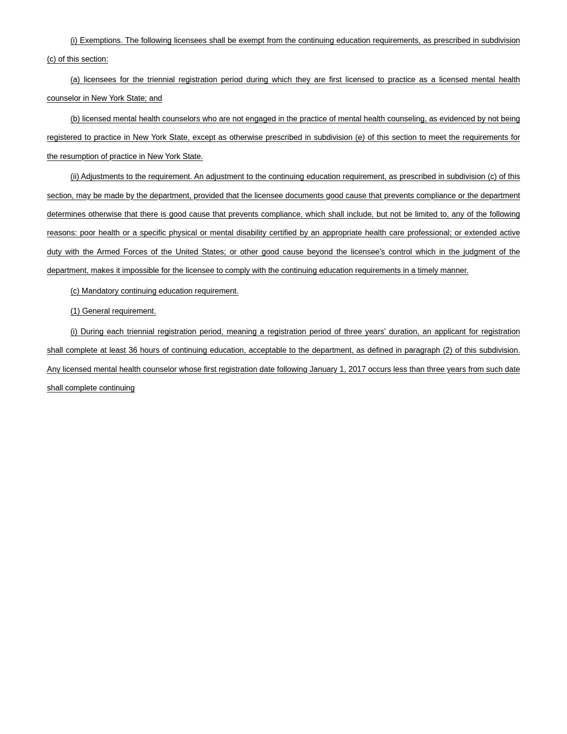(i) Exemptions. The following licensees shall be exempt from the continuing education requirements, as prescribed in subdivision (c) of this section:
(a) licensees for the triennial registration period during which they are first licensed to practice as a licensed mental health counselor in New York State; and
(b) licensed mental health counselors who are not engaged in the practice of mental health counseling, as evidenced by not being registered to practice in New York State, except as otherwise prescribed in subdivision (e) of this section to meet the requirements for the resumption of practice in New York State.
(ii) Adjustments to the requirement. An adjustment to the continuing education requirement, as prescribed in subdivision (c) of this section, may be made by the department, provided that the licensee documents good cause that prevents compliance or the department determines otherwise that there is good cause that prevents compliance, which shall include, but not be limited to, any of the following reasons: poor health or a specific physical or mental disability certified by an appropriate health care professional; or extended active duty with the Armed Forces of the United States; or other good cause beyond the licensee's control which in the judgment of the department, makes it impossible for the licensee to comply with the continuing education requirements in a timely manner.
(c) Mandatory continuing education requirement.
(1) General requirement.
(i) During each triennial registration period, meaning a registration period of three years' duration, an applicant for registration shall complete at least 36 hours of continuing education, acceptable to the department, as defined in paragraph (2) of this subdivision. Any licensed mental health counselor whose first registration date following January 1, 2017 occurs less than three years from such date shall complete continuing